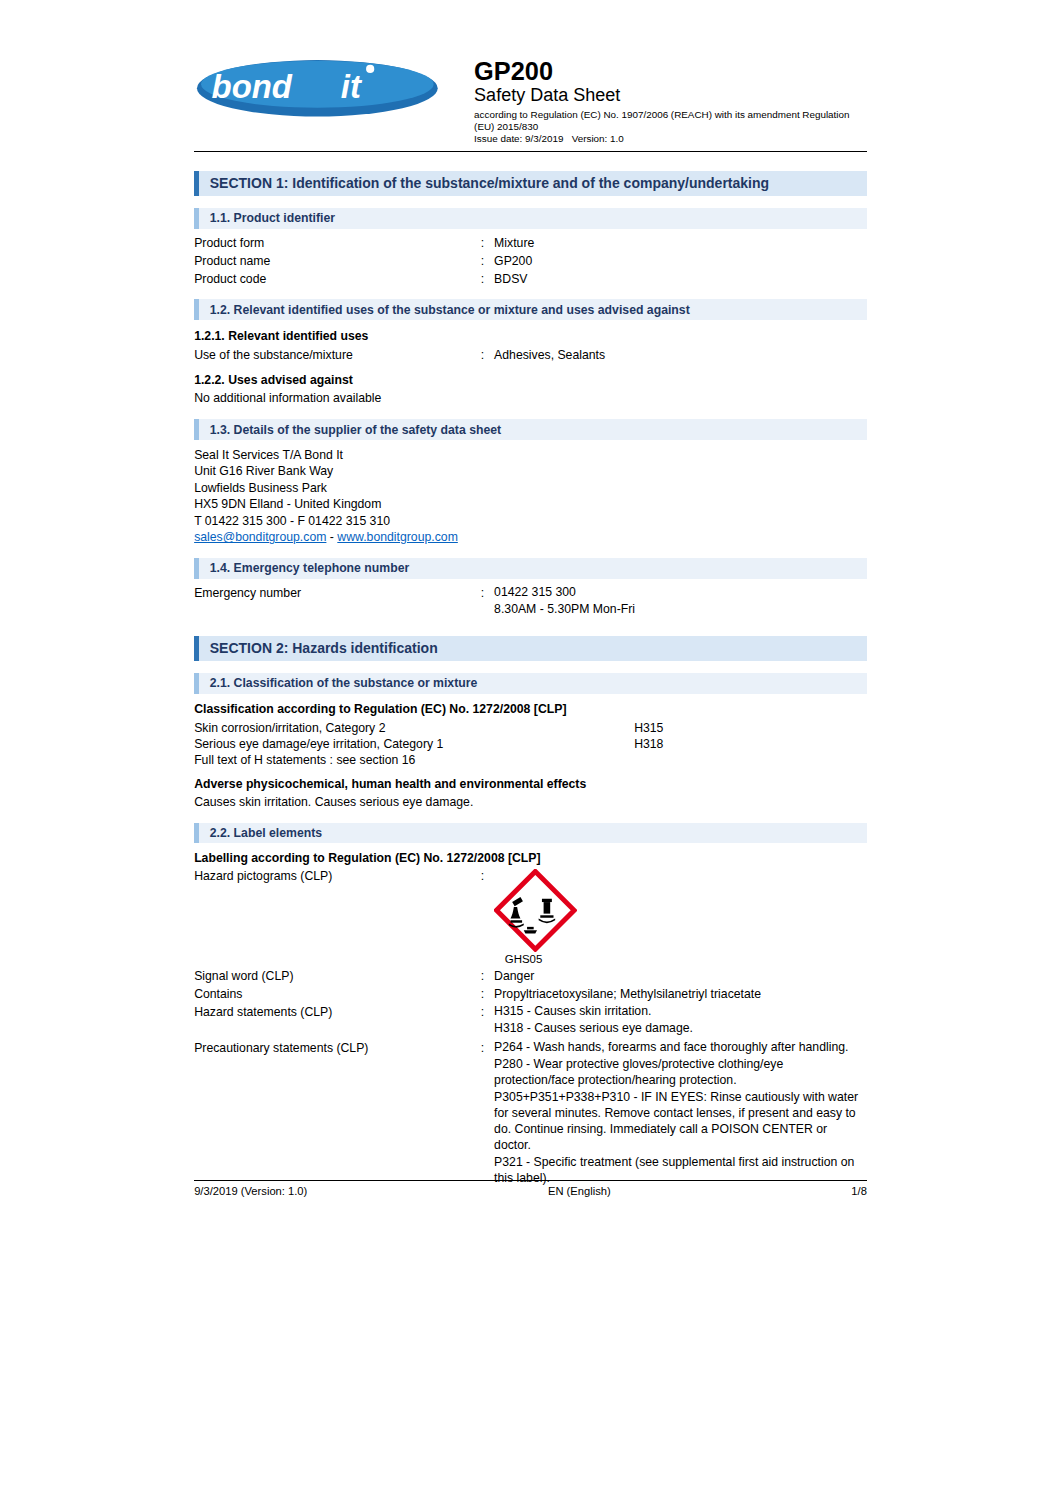bond it
GP200
Safety Data Sheet
according to Regulation (EC) No. 1907/2006 (REACH) with its amendment Regulation (EU) 2015/830
Issue date: 9/3/2019 Version: 1.0
SECTION 1: Identification of the substance/mixture and of the company/undertaking
1.1. Product identifier
Product form
:
Mixture
Product name
:
GP200
Product code
:
BDSV
1.2. Relevant identified uses of the substance or mixture and uses advised against
1.2.1. Relevant identified uses
Use of the substance/mixture
:
Adhesives, Sealants
1.2.2. Uses advised against
No additional information available
1.3. Details of the supplier of the safety data sheet
Seal It Services T/A Bond It
Unit G16 River Bank Way
Lowfields Business Park
HX5 9DN Elland - United Kingdom
T 01422 315 300 - F 01422 315 310
sales@bonditgroup.com - www.bonditgroup.com
1.4. Emergency telephone number
Emergency number
:
01422 315 300
8.30AM - 5.30PM Mon-Fri
SECTION 2: Hazards identification
2.1. Classification of the substance or mixture
Classification according to Regulation (EC) No. 1272/2008 [CLP]
Skin corrosion/irritation, Category 2
H315
Serious eye damage/eye irritation, Category 1
H318
Full text of H statements : see section 16
Adverse physicochemical, human health and environmental effects
Causes skin irritation. Causes serious eye damage.
2.2. Label elements
Labelling according to Regulation (EC) No. 1272/2008 [CLP]
Hazard pictograms (CLP)
:
GHS05
Signal word (CLP)
:
Danger
Contains
:
Propyltriacetoxysilane; Methylsilanetriyl triacetate
Hazard statements (CLP)
:
H315 - Causes skin irritation.
H318 - Causes serious eye damage.
Precautionary statements (CLP)
:
P264 - Wash hands, forearms and face thoroughly after handling.
P280 - Wear protective gloves/protective clothing/eye protection/face protection/hearing protection.
P305+P351+P338+P310 - IF IN EYES: Rinse cautiously with water for several minutes. Remove contact lenses, if present and easy to do. Continue rinsing. Immediately call a POISON CENTER or doctor.
P321 - Specific treatment (see supplemental first aid instruction on this label).
9/3/2019 (Version: 1.0)
EN (English)
1/8